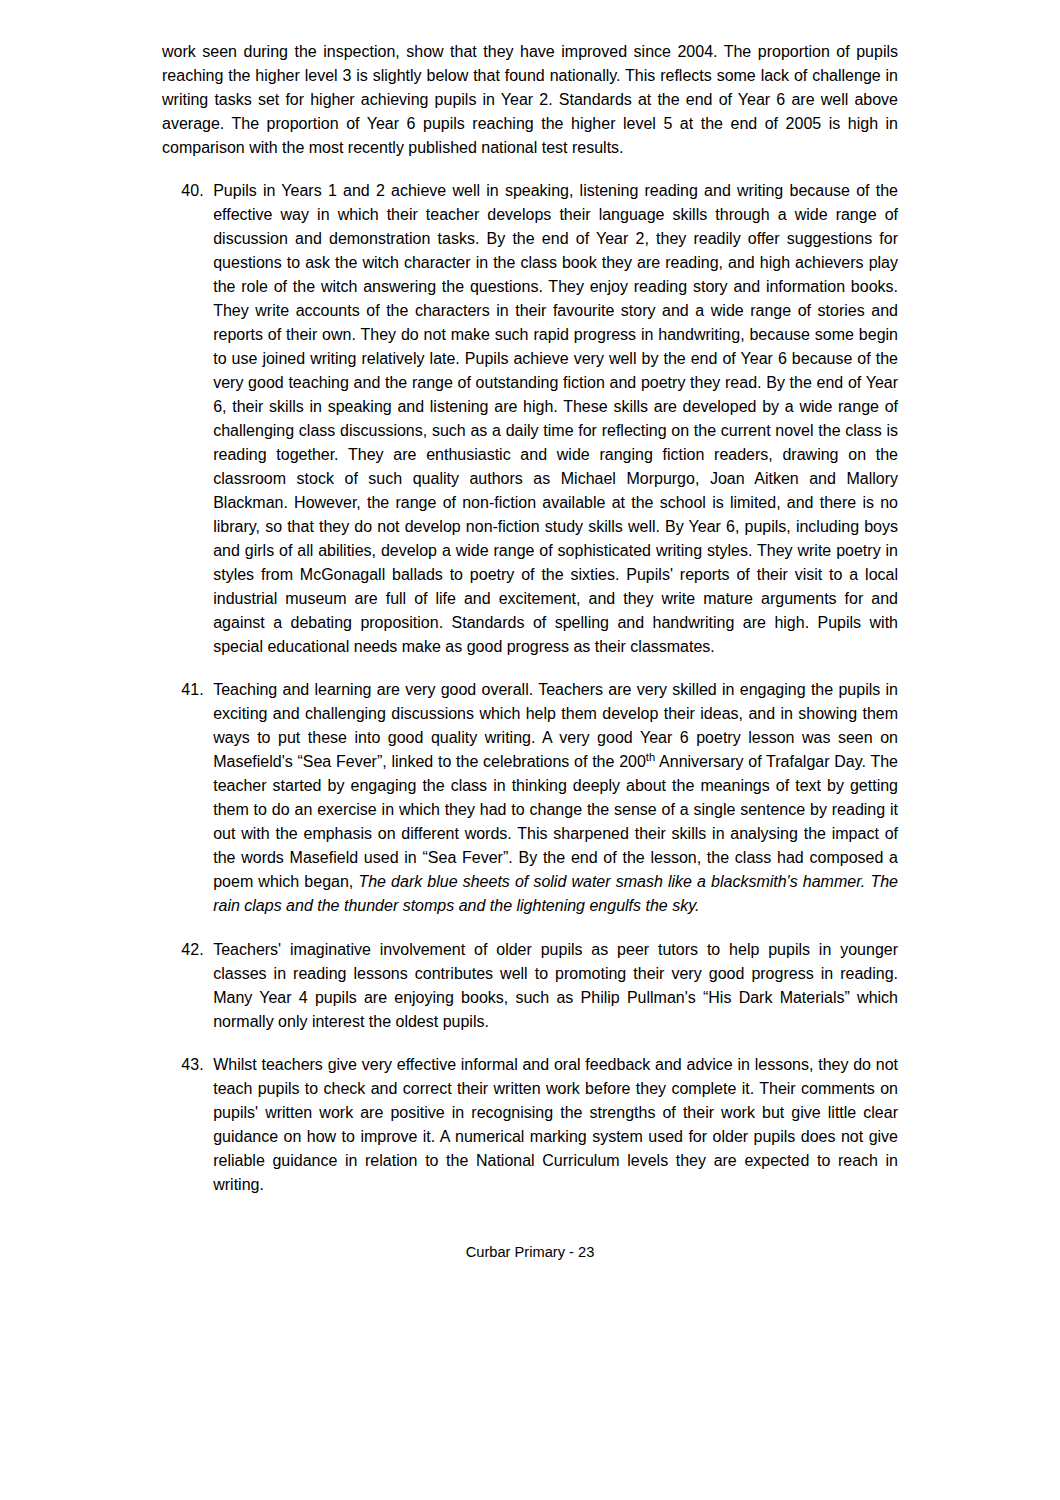work seen during the inspection, show that they have improved since 2004. The proportion of pupils reaching the higher level 3 is slightly below that found nationally. This reflects some lack of challenge in writing tasks set for higher achieving pupils in Year 2. Standards at the end of Year 6 are well above average. The proportion of Year 6 pupils reaching the higher level 5 at the end of 2005 is high in comparison with the most recently published national test results.
40.
Pupils in Years 1 and 2 achieve well in speaking, listening reading and writing because of the effective way in which their teacher develops their language skills through a wide range of discussion and demonstration tasks. By the end of Year 2, they readily offer suggestions for questions to ask the witch character in the class book they are reading, and high achievers play the role of the witch answering the questions. They enjoy reading story and information books. They write accounts of the characters in their favourite story and a wide range of stories and reports of their own. They do not make such rapid progress in handwriting, because some begin to use joined writing relatively late. Pupils achieve very well by the end of Year 6 because of the very good teaching and the range of outstanding fiction and poetry they read. By the end of Year 6, their skills in speaking and listening are high. These skills are developed by a wide range of challenging class discussions, such as a daily time for reflecting on the current novel the class is reading together. They are enthusiastic and wide ranging fiction readers, drawing on the classroom stock of such quality authors as Michael Morpurgo, Joan Aitken and Mallory Blackman. However, the range of non-fiction available at the school is limited, and there is no library, so that they do not develop non-fiction study skills well. By Year 6, pupils, including boys and girls of all abilities, develop a wide range of sophisticated writing styles. They write poetry in styles from McGonagall ballads to poetry of the sixties. Pupils' reports of their visit to a local industrial museum are full of life and excitement, and they write mature arguments for and against a debating proposition. Standards of spelling and handwriting are high. Pupils with special educational needs make as good progress as their classmates.
41.
Teaching and learning are very good overall. Teachers are very skilled in engaging the pupils in exciting and challenging discussions which help them develop their ideas, and in showing them ways to put these into good quality writing. A very good Year 6 poetry lesson was seen on Masefield's “Sea Fever”, linked to the celebrations of the 200th Anniversary of Trafalgar Day. The teacher started by engaging the class in thinking deeply about the meanings of text by getting them to do an exercise in which they had to change the sense of a single sentence by reading it out with the emphasis on different words. This sharpened their skills in analysing the impact of the words Masefield used in “Sea Fever”. By the end of the lesson, the class had composed a poem which began, The dark blue sheets of solid water smash like a blacksmith's hammer. The rain claps and the thunder stomps and the lightening engulfs the sky.
42.
Teachers' imaginative involvement of older pupils as peer tutors to help pupils in younger classes in reading lessons contributes well to promoting their very good progress in reading. Many Year 4 pupils are enjoying books, such as Philip Pullman's “His Dark Materials” which normally only interest the oldest pupils.
43.
Whilst teachers give very effective informal and oral feedback and advice in lessons, they do not teach pupils to check and correct their written work before they complete it. Their comments on pupils' written work are positive in recognising the strengths of their work but give little clear guidance on how to improve it. A numerical marking system used for older pupils does not give reliable guidance in relation to the National Curriculum levels they are expected to reach in writing.
Curbar Primary - 23